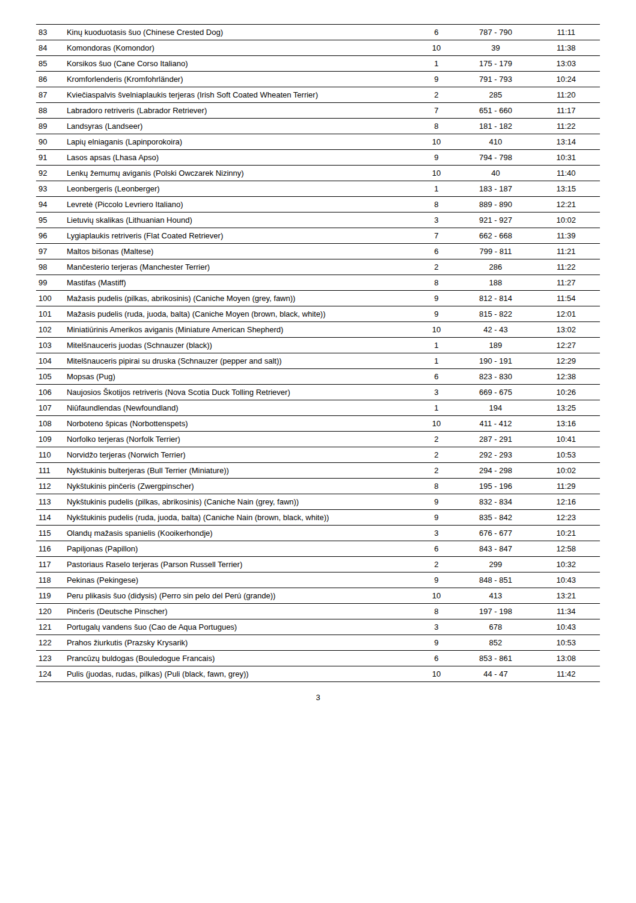| 83 | Kinų kuoduotasis šuo (Chinese Crested Dog) | 6 | 787 - 790 | 11:11 |
| 84 | Komondoras (Komondor) | 10 | 39 | 11:38 |
| 85 | Korsikos šuo (Cane Corso Italiano) | 1 | 175 - 179 | 13:03 |
| 86 | Kromforlenderis (Kromfohrländer) | 9 | 791 - 793 | 10:24 |
| 87 | Kviečiaspalvis švelniaplaukis terjeras (Irish Soft Coated Wheaten Terrier) | 2 | 285 | 11:20 |
| 88 | Labradoro retriveris (Labrador Retriever) | 7 | 651 - 660 | 11:17 |
| 89 | Landsyras (Landseer) | 8 | 181 - 182 | 11:22 |
| 90 | Lapių elniaganis (Lapinporokoira) | 10 | 410 | 13:14 |
| 91 | Lasos apsas (Lhasa Apso) | 9 | 794 - 798 | 10:31 |
| 92 | Lenkų žemumų aviganis (Polski Owczarek Nizinny) | 10 | 40 | 11:40 |
| 93 | Leonbergeris (Leonberger) | 1 | 183 - 187 | 13:15 |
| 94 | Levretė (Piccolo Levriero Italiano) | 8 | 889 - 890 | 12:21 |
| 95 | Lietuvių skalikas (Lithuanian Hound) | 3 | 921 - 927 | 10:02 |
| 96 | Lygiaplaukis retriveris (Flat Coated Retriever) | 7 | 662 - 668 | 11:39 |
| 97 | Maltos bišonas (Maltese) | 6 | 799 - 811 | 11:21 |
| 98 | Mančesterio terjeras (Manchester Terrier) | 2 | 286 | 11:22 |
| 99 | Mastifas (Mastiff) | 8 | 188 | 11:27 |
| 100 | Mažasis pudelis (pilkas, abrikosinis) (Caniche Moyen (grey, fawn)) | 9 | 812 - 814 | 11:54 |
| 101 | Mažasis pudelis (ruda, juoda, balta) (Caniche Moyen (brown, black, white)) | 9 | 815 - 822 | 12:01 |
| 102 | Miniatiūrinis Amerikos aviganis (Miniature American Shepherd) | 10 | 42 - 43 | 13:02 |
| 103 | Mitelšnauceris juodas (Schnauzer (black)) | 1 | 189 | 12:27 |
| 104 | Mitelšnauceris pipirai su druska (Schnauzer (pepper and salt)) | 1 | 190 - 191 | 12:29 |
| 105 | Mopsas (Pug) | 6 | 823 - 830 | 12:38 |
| 106 | Naujosios Škotijos retriveris (Nova Scotia Duck Tolling Retriever) | 3 | 669 - 675 | 10:26 |
| 107 | Niūfaundlendas (Newfoundland) | 1 | 194 | 13:25 |
| 108 | Norboteno špicas (Norbottenspets) | 10 | 411 - 412 | 13:16 |
| 109 | Norfolko terjeras (Norfolk Terrier) | 2 | 287 - 291 | 10:41 |
| 110 | Norvidžo terjeras (Norwich Terrier) | 2 | 292 - 293 | 10:53 |
| 111 | Nykštukinis bulterjeras (Bull Terrier (Miniature)) | 2 | 294 - 298 | 10:02 |
| 112 | Nykštukinis pinčeris (Zwergpinscher) | 8 | 195 - 196 | 11:29 |
| 113 | Nykštukinis pudelis (pilkas, abrikosinis) (Caniche Nain (grey, fawn)) | 9 | 832 - 834 | 12:16 |
| 114 | Nykštukinis pudelis (ruda, juoda, balta) (Caniche Nain (brown, black, white)) | 9 | 835 - 842 | 12:23 |
| 115 | Olandų mažasis spanielis (Kooikerhondje) | 3 | 676 - 677 | 10:21 |
| 116 | Papiljonas (Papillon) | 6 | 843 - 847 | 12:58 |
| 117 | Pastoriaus Raselo terjeras (Parson Russell Terrier) | 2 | 299 | 10:32 |
| 118 | Pekinas (Pekingese) | 9 | 848 - 851 | 10:43 |
| 119 | Peru plikasis šuo (didysis) (Perro sin pelo del Perú (grande)) | 10 | 413 | 13:21 |
| 120 | Pinčeris (Deutsche Pinscher) | 8 | 197 - 198 | 11:34 |
| 121 | Portugalų vandens šuo (Cao de Aqua Portugues) | 3 | 678 | 10:43 |
| 122 | Prahos žiurkutis (Prazsky Krysarik) | 9 | 852 | 10:53 |
| 123 | Prancūzų buldogas (Bouledogue Francais) | 6 | 853 - 861 | 13:08 |
| 124 | Pulis (juodas, rudas, pilkas) (Puli (black, fawn, grey)) | 10 | 44 - 47 | 11:42 |
3